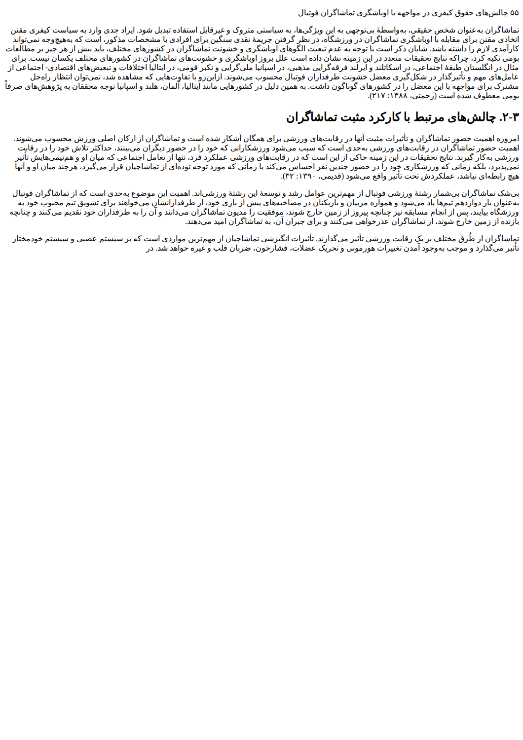۵۵ چالش‌های حقوق کیفری در مواجهه با اوباشگری تماشاگران فوتبال
تماشاگران به‌عنوان شخص حقیقی، به‌واسطۀ بی‌توجهی به این ویژگی‌ها، به سیاستی متروک و غیرقابل استفاده تبدیل شود. ایراد جدی وارد به سیاست کیفری مقنن اتخاذی مقنن برای مقابله با اوباشگری تماشاگران در ورزشگاه، در نظر گرفتن جریمۀ نقدی سنگین برای افرادی با مشخصات مذکور، است که به‌هیچ‌وجه نمی‌تواند کارآمدی لازم را داشته باشد. شایان ذکر است با توجه به عدم تبعیت الگوهای اوباشگری و خشونت تماشاگران در کشورهای مختلف، باید بیش از هر چیز بر مطالعات بومی تکیه کرد، چراکه نتایج تحقیقات متعدد در این زمینه نشان داده است علل بروز اوباشگری و خشونت‌های تماشاگران در کشورهای مختلف یکسان نیست. برای مثال در انگلستان طبقۀ اجتماعی، در اسکاتلند و ایرلند فرقه‌گرایی مذهبی، در اسپانیا ملی‌گرایی و تکبر قومی، در ایتالیا اختلافات و تبعیض‌های اقتصادی- اجتماعی از عامل‌های مهم و تأثیرگذار در شکل‌گیری معضل خشونت طرفداران فوتبال محسوب می‌شوند. ازاین‌رو با تفاوت‌هایی که مشاهده شد، نمی‌توان انتظار راه‌حل مشترک برای مواجهه با این معضل را در کشورهای گوناگون داشت. به همین دلیل در کشورهایی مانند ایتالیا، آلمان، هلند و اسپانیا توجه محققان به پژوهش‌های صرفاً بومی معطوف شده است (رحمتی، ۱۳۸۸: ۲۱۷).
۲-۳. چالش‌های مرتبط با کارکرد مثبت تماشاگران
امروزه اهمیت حضور تماشاگران و تأثیرات مثبت آنها در رقابت‌های ورزشی برای همگان آشکار شده است و تماشاگران از ارکان اصلی ورزش محسوب می‌شوند. اهمیت حضور تماشاگران در رقابت‌های ورزشی به‌حدی است که سبب می‌شود ورزشکارانی که خود را در حضور دیگران می‌بینند، حداکثر تلاش خود را در رقابت ورزشی به‌کار گیرند. نتایج تحقیقات در این زمینه حاکی از این است که در رقابت‌های ورزشی عملکرد فرد، تنها از تعامل اجتماعی که میان او و هم‌تیمی‌هایش تأثیر نمی‌پذیرد، بلکه زمانی که ورزشکاری خود را در حضور چندین نفر احساس می‌کند یا زمانی که مورد توجه توده‌ای از تماشاچیان قرار می‌گیرد، هرچند میان او و آنها هیچ رابطه‌ای نباشد، عملکردش تحت تأثیر واقع می‌شود (قدیمی، ۱۳۹۰: ۳۲).
بی‌شک تماشاگران بی‌شمار رشتۀ ورزشی فوتبال از مهم‌ترین عوامل رشد و توسعۀ این رشتۀ ورزشی‌اند. اهمیت این موضوع به‌حدی است که از تماشاگران فوتبال به‌عنوان یار دوازدهم تیم‌ها یاد می‌شود و همواره مربیان و بازیکنان در مصاحبه‌های پیش از بازی خود، از طرفدارانشان می‌خواهند برای تشویق تیم محبوب خود به ورزشگاه بیایند، پس از انجام مسابقه نیز چنانچه پیروز از زمین خارج شوند، موفقیت را مدیون تماشاگران می‌دانند و آن را به طرفداران خود تقدیم می‌کنند و چنانچه بازنده از زمین خارج شوند، از تماشاگران عذرخواهی می‌کنند و برای جبران آن، به تماشاگران امید می‌دهند.
تماشاگران از طُرق مختلف بر یک رقابت ورزشی تأثیر می‌گذارند. تأثیرات انگیزشی تماشاچیان از مهم‌ترین مواردی است که بر سیستم عصبی و سیستم خودمختار تأثیر می‌گذارد و موجب به‌وجود آمدن تغییرات هورمونی و تحریک عضلات، فشارخون، ضربان قلب و غیره خواهد شد. در